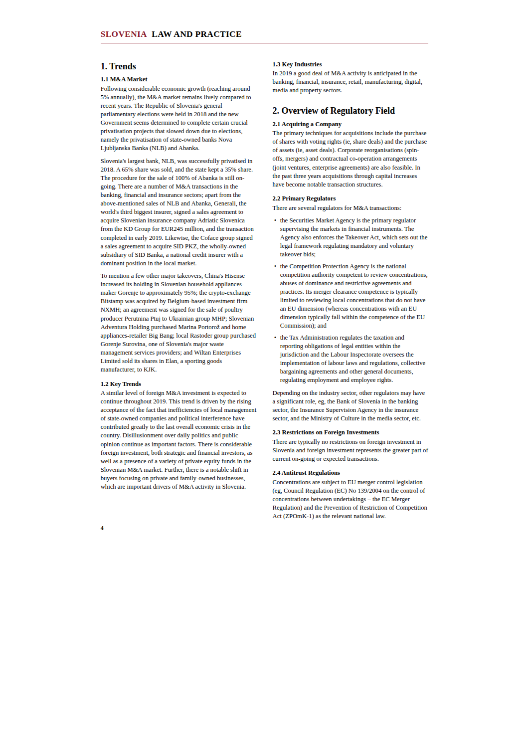SLOVENIA LAW AND PRACTICE
1. Trends
1.1 M&A Market
Following considerable economic growth (reaching around 5% annually), the M&A market remains lively compared to recent years. The Republic of Slovenia's general parliamentary elections were held in 2018 and the new Government seems determined to complete certain crucial privatisation projects that slowed down due to elections, namely the privatisation of state-owned banks Nova Ljubljanska Banka (NLB) and Abanka.
Slovenia's largest bank, NLB, was successfully privatised in 2018. A 65% share was sold, and the state kept a 35% share. The procedure for the sale of 100% of Abanka is still on-going. There are a number of M&A transactions in the banking, financial and insurance sectors; apart from the above-mentioned sales of NLB and Abanka, Generali, the world's third biggest insurer, signed a sales agreement to acquire Slovenian insurance company Adriatic Slovenica from the KD Group for EUR245 million, and the transaction completed in early 2019. Likewise, the Coface group signed a sales agreement to acquire SID PKZ, the wholly-owned subsidiary of SID Banka, a national credit insurer with a dominant position in the local market.
To mention a few other major takeovers, China's Hisense increased its holding in Slovenian household appliances-maker Gorenje to approximately 95%; the crypto-exchange Bitstamp was acquired by Belgium-based investment firm NXMH; an agreement was signed for the sale of poultry producer Perutnina Ptuj to Ukrainian group MHP; Slovenian Adventura Holding purchased Marina Portorož and home appliances-retailer Big Bang; local Rastoder group purchased Gorenje Surovina, one of Slovenia's major waste management services providers; and Wiltan Enterprises Limited sold its shares in Elan, a sporting goods manufacturer, to KJK.
1.2 Key Trends
A similar level of foreign M&A investment is expected to continue throughout 2019. This trend is driven by the rising acceptance of the fact that inefficiencies of local management of state-owned companies and political interference have contributed greatly to the last overall economic crisis in the country. Disillusionment over daily politics and public opinion continue as important factors. There is considerable foreign investment, both strategic and financial investors, as well as a presence of a variety of private equity funds in the Slovenian M&A market. Further, there is a notable shift in buyers focusing on private and family-owned businesses, which are important drivers of M&A activity in Slovenia.
1.3 Key Industries
In 2019 a good deal of M&A activity is anticipated in the banking, financial, insurance, retail, manufacturing, digital, media and property sectors.
2. Overview of Regulatory Field
2.1 Acquiring a Company
The primary techniques for acquisitions include the purchase of shares with voting rights (ie, share deals) and the purchase of assets (ie, asset deals). Corporate reorganisations (spin-offs, mergers) and contractual co-operation arrangements (joint ventures, enterprise agreements) are also feasible. In the past three years acquisitions through capital increases have become notable transaction structures.
2.2 Primary Regulators
There are several regulators for M&A transactions:
the Securities Market Agency is the primary regulator supervising the markets in financial instruments. The Agency also enforces the Takeover Act, which sets out the legal framework regulating mandatory and voluntary takeover bids;
the Competition Protection Agency is the national competition authority competent to review concentrations, abuses of dominance and restrictive agreements and practices. Its merger clearance competence is typically limited to reviewing local concentrations that do not have an EU dimension (whereas concentrations with an EU dimension typically fall within the competence of the EU Commission); and
the Tax Administration regulates the taxation and reporting obligations of legal entities within the jurisdiction and the Labour Inspectorate oversees the implementation of labour laws and regulations, collective bargaining agreements and other general documents, regulating employment and employee rights.
Depending on the industry sector, other regulators may have a significant role, eg, the Bank of Slovenia in the banking sector, the Insurance Supervision Agency in the insurance sector, and the Ministry of Culture in the media sector, etc.
2.3 Restrictions on Foreign Investments
There are typically no restrictions on foreign investment in Slovenia and foreign investment represents the greater part of current on-going or expected transactions.
2.4 Antitrust Regulations
Concentrations are subject to EU merger control legislation (eg, Council Regulation (EC) No 139/2004 on the control of concentrations between undertakings – the EC Merger Regulation) and the Prevention of Restriction of Competition Act (ZPOmK-1) as the relevant national law.
4